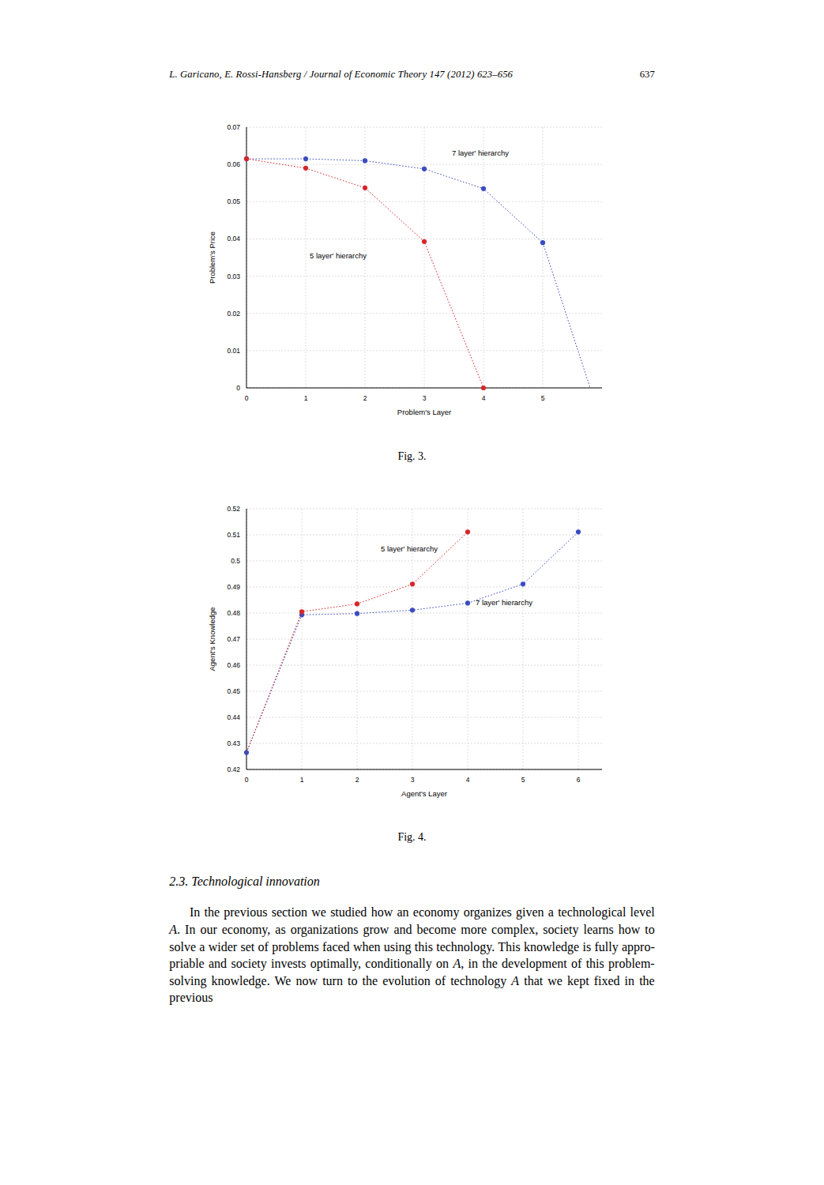L. Garicano, E. Rossi-Hansberg / Journal of Economic Theory 147 (2012) 623–656 637
Fig. 3 Problem's Price declines with Problem's Layer; the 5-layer hierarchy falls to zero at layer 4, while the 7-layer hierarchy declines more gradually through layer 5. 0 0.01 0.02 0.03 0.04 0.05 0.06 0.07 0 1 2 3 4 5 Problem's Layer Problem's Price 7 layer' hierarchy 5 layer' hierarchy
Fig. 3.
Fig. 4 Agent's Knowledge increases with Agent's Layer; the 5-layer hierarchy rises to about 0.51 at layer 4, while the 7-layer hierarchy rises to about 0.51 at layer 6. 0.42 0.43 0.44 0.45 0.46 0.47 0.48 0.49 0.5 0.51 0.52 0 1 2 3 4 5 6 Agent's Layer Agent's Knowledge 5 layer' hierarchy 7 layer' hierarchy
Fig. 4.
2.3. Technological innovation
In the previous section we studied how an economy organizes given a technological level A. In our economy, as organizations grow and become more complex, society learns how to solve a wider set of problems faced when using this technology. This knowledge is fully appropriable and society invests optimally, conditionally on A, in the development of this problem-solving knowledge. We now turn to the evolution of technology A that we kept fixed in the previous